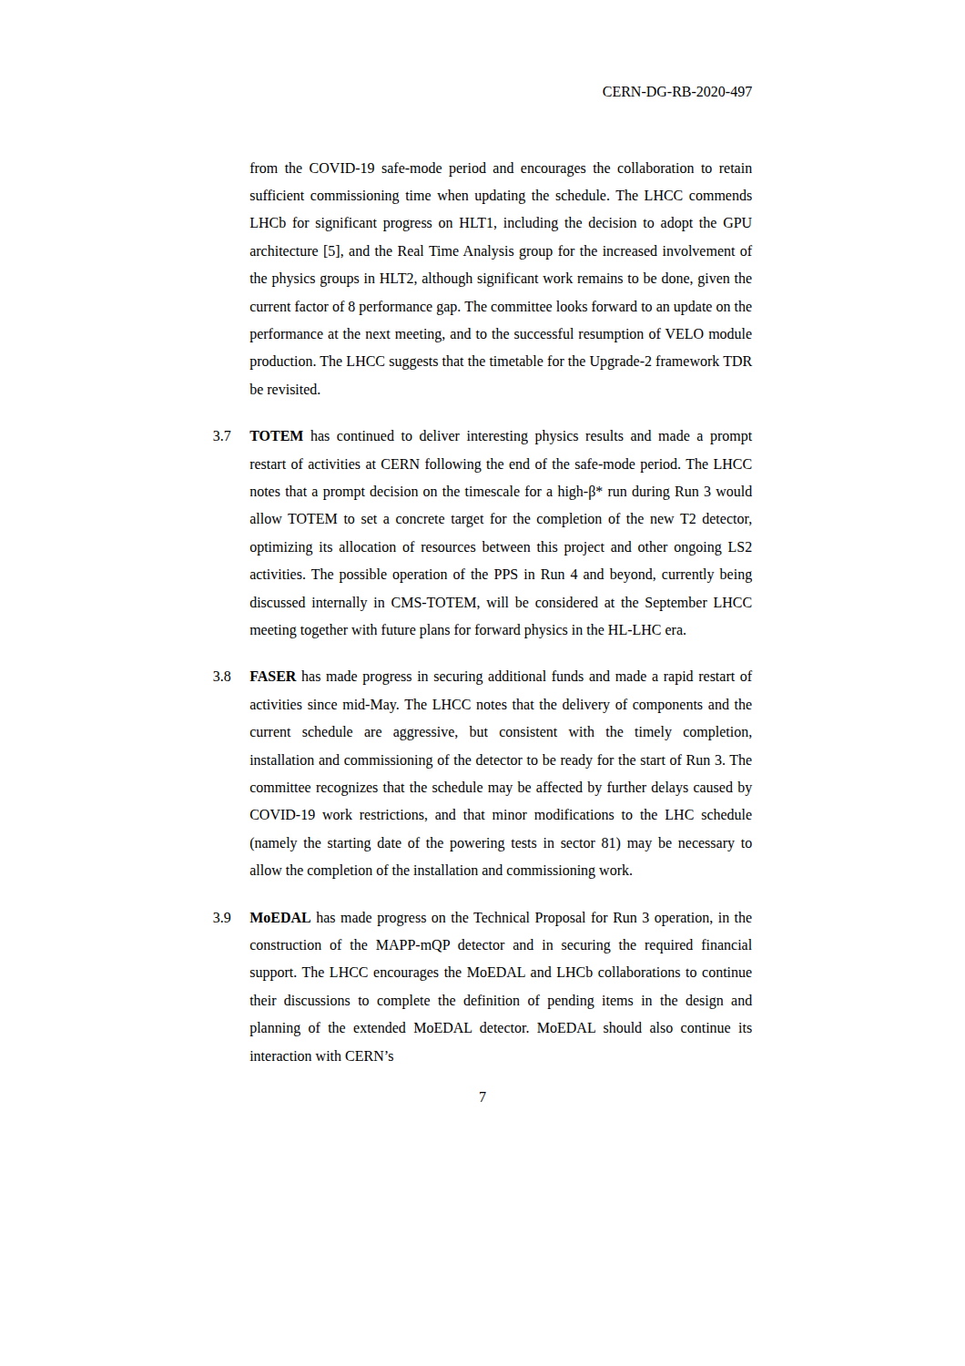CERN-DG-RB-2020-497
from the COVID-19 safe-mode period and encourages the collaboration to retain sufficient commissioning time when updating the schedule. The LHCC commends LHCb for significant progress on HLT1, including the decision to adopt the GPU architecture [5], and the Real Time Analysis group for the increased involvement of the physics groups in HLT2, although significant work remains to be done, given the current factor of 8 performance gap. The committee looks forward to an update on the performance at the next meeting, and to the successful resumption of VELO module production. The LHCC suggests that the timetable for the Upgrade-2 framework TDR be revisited.
3.7
TOTEM has continued to deliver interesting physics results and made a prompt restart of activities at CERN following the end of the safe-mode period. The LHCC notes that a prompt decision on the timescale for a high-β* run during Run 3 would allow TOTEM to set a concrete target for the completion of the new T2 detector, optimizing its allocation of resources between this project and other ongoing LS2 activities. The possible operation of the PPS in Run 4 and beyond, currently being discussed internally in CMS-TOTEM, will be considered at the September LHCC meeting together with future plans for forward physics in the HL-LHC era.
3.8
FASER has made progress in securing additional funds and made a rapid restart of activities since mid-May. The LHCC notes that the delivery of components and the current schedule are aggressive, but consistent with the timely completion, installation and commissioning of the detector to be ready for the start of Run 3. The committee recognizes that the schedule may be affected by further delays caused by COVID-19 work restrictions, and that minor modifications to the LHC schedule (namely the starting date of the powering tests in sector 81) may be necessary to allow the completion of the installation and commissioning work.
3.9
MoEDAL has made progress on the Technical Proposal for Run 3 operation, in the construction of the MAPP-mQP detector and in securing the required financial support. The LHCC encourages the MoEDAL and LHCb collaborations to continue their discussions to complete the definition of pending items in the design and planning of the extended MoEDAL detector. MoEDAL should also continue its interaction with CERN’s
7